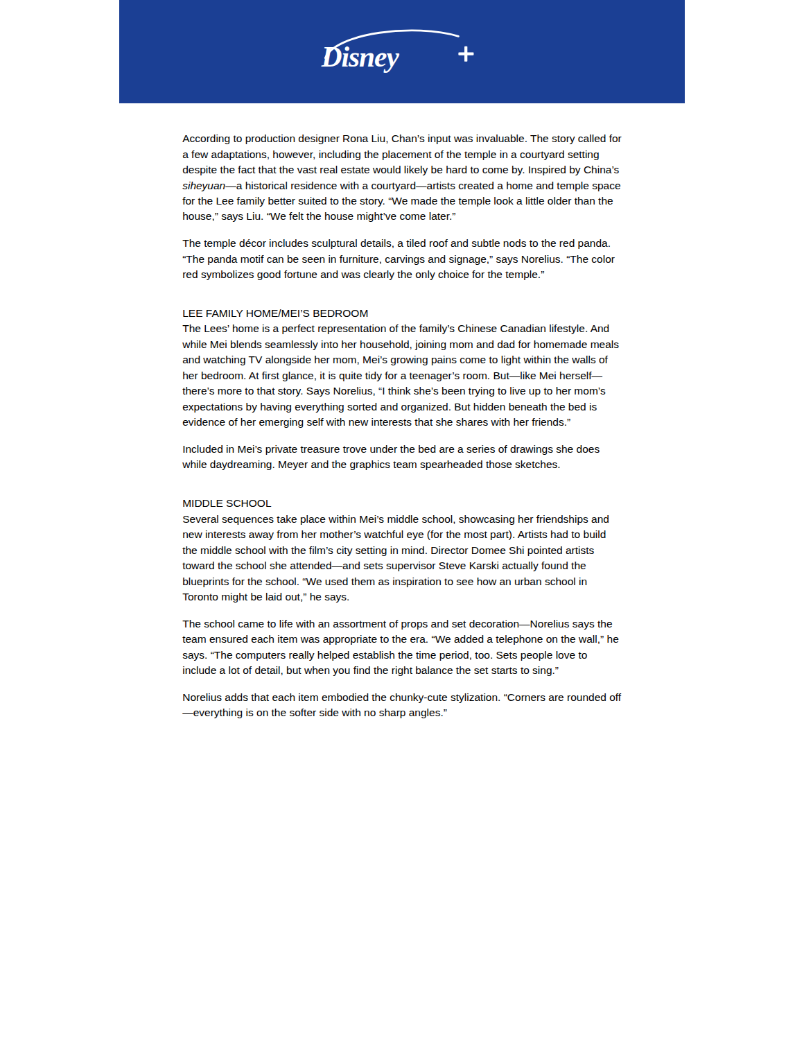Disney
According to production designer Rona Liu, Chan’s input was invaluable. The story called for a few adaptations, however, including the placement of the temple in a courtyard setting despite the fact that the vast real estate would likely be hard to come by. Inspired by China’s siheyuan—a historical residence with a courtyard—artists created a home and temple space for the Lee family better suited to the story. “We made the temple look a little older than the house,” says Liu. “We felt the house might’ve come later.”
The temple décor includes sculptural details, a tiled roof and subtle nods to the red panda. “The panda motif can be seen in furniture, carvings and signage,” says Norelius. “The color red symbolizes good fortune and was clearly the only choice for the temple.”
LEE FAMILY HOME/MEI’S BEDROOM
The Lees’ home is a perfect representation of the family’s Chinese Canadian lifestyle. And while Mei blends seamlessly into her household, joining mom and dad for homemade meals and watching TV alongside her mom, Mei’s growing pains come to light within the walls of her bedroom. At first glance, it is quite tidy for a teenager’s room. But—like Mei herself—there’s more to that story. Says Norelius, “I think she’s been trying to live up to her mom’s expectations by having everything sorted and organized. But hidden beneath the bed is evidence of her emerging self with new interests that she shares with her friends.”
Included in Mei’s private treasure trove under the bed are a series of drawings she does while daydreaming. Meyer and the graphics team spearheaded those sketches.
MIDDLE SCHOOL
Several sequences take place within Mei’s middle school, showcasing her friendships and new interests away from her mother’s watchful eye (for the most part). Artists had to build the middle school with the film’s city setting in mind. Director Domee Shi pointed artists toward the school she attended—and sets supervisor Steve Karski actually found the blueprints for the school. “We used them as inspiration to see how an urban school in Toronto might be laid out,” he says.
The school came to life with an assortment of props and set decoration—Norelius says the team ensured each item was appropriate to the era. “We added a telephone on the wall,” he says. “The computers really helped establish the time period, too. Sets people love to include a lot of detail, but when you find the right balance the set starts to sing.”
Norelius adds that each item embodied the chunky-cute stylization. “Corners are rounded off—everything is on the softer side with no sharp angles.”